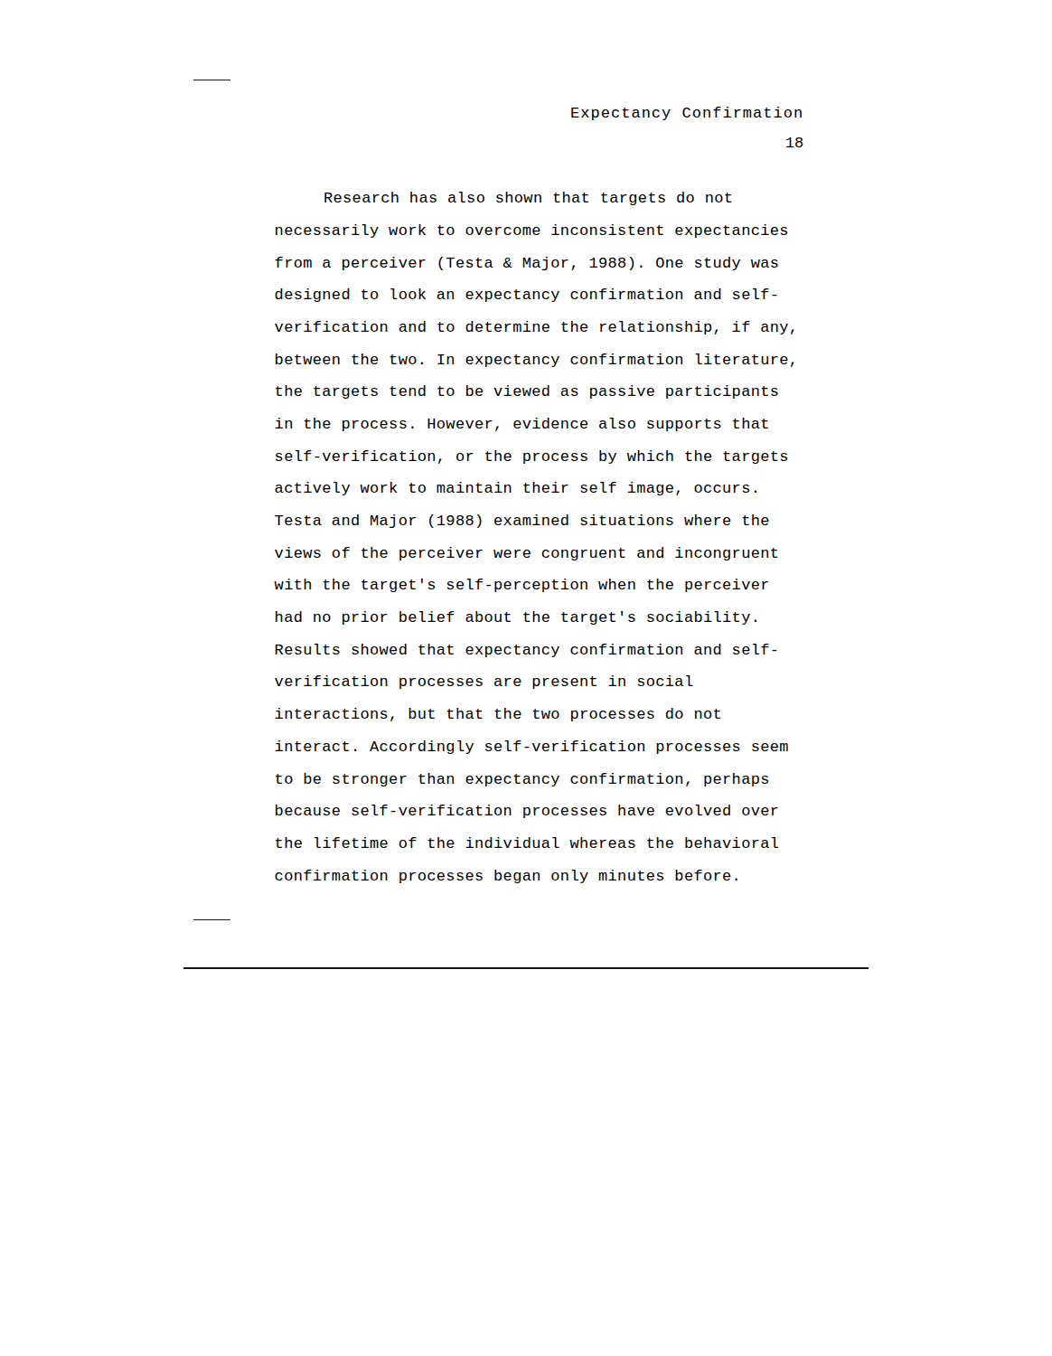Expectancy Confirmation 18
Research has also shown that targets do not necessarily work to overcome inconsistent expectancies from a perceiver (Testa & Major, 1988). One study was designed to look an expectancy confirmation and self-verification and to determine the relationship, if any, between the two. In expectancy confirmation literature, the targets tend to be viewed as passive participants in the process. However, evidence also supports that self-verification, or the process by which the targets actively work to maintain their self image, occurs. Testa and Major (1988) examined situations where the views of the perceiver were congruent and incongruent with the target's self-perception when the perceiver had no prior belief about the target's sociability. Results showed that expectancy confirmation and self-verification processes are present in social interactions, but that the two processes do not interact. Accordingly self-verification processes seem to be stronger than expectancy confirmation, perhaps because self-verification processes have evolved over the lifetime of the individual whereas the behavioral confirmation processes began only minutes before.